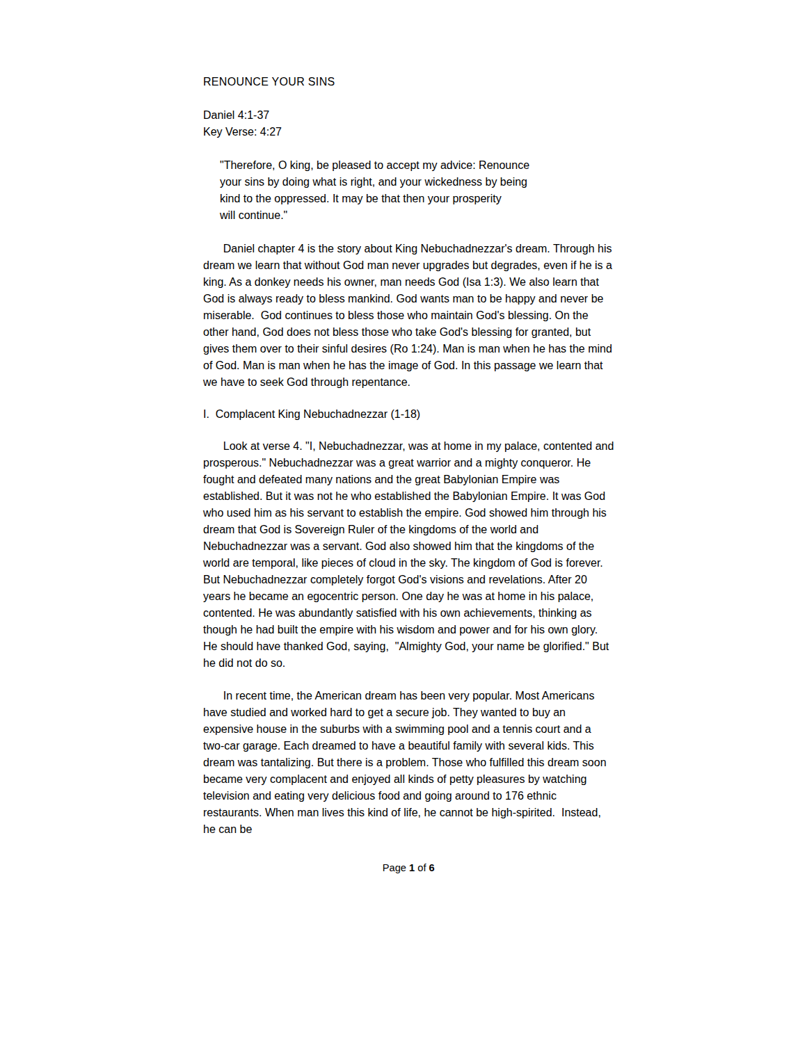RENOUNCE YOUR SINS
Daniel 4:1-37
Key Verse: 4:27
"Therefore, O king, be pleased to accept my advice: Renounce
your sins by doing what is right, and your wickedness by being
kind to the oppressed. It may be that then your prosperity
will continue."
Daniel chapter 4 is the story about King Nebuchadnezzar's dream. Through his dream we learn that without God man never upgrades but degrades, even if he is a king. As a donkey needs his owner, man needs God (Isa 1:3). We also learn that God is always ready to bless mankind. God wants man to be happy and never be miserable. God continues to bless those who maintain God's blessing. On the other hand, God does not bless those who take God's blessing for granted, but gives them over to their sinful desires (Ro 1:24). Man is man when he has the mind of God. Man is man when he has the image of God. In this passage we learn that we have to seek God through repentance.
I. Complacent King Nebuchadnezzar (1-18)
Look at verse 4. "I, Nebuchadnezzar, was at home in my palace, contented and prosperous." Nebuchadnezzar was a great warrior and a mighty conqueror. He fought and defeated many nations and the great Babylonian Empire was established. But it was not he who established the Babylonian Empire. It was God who used him as his servant to establish the empire. God showed him through his dream that God is Sovereign Ruler of the kingdoms of the world and Nebuchadnezzar was a servant. God also showed him that the kingdoms of the world are temporal, like pieces of cloud in the sky. The kingdom of God is forever. But Nebuchadnezzar completely forgot God's visions and revelations. After 20 years he became an egocentric person. One day he was at home in his palace, contented. He was abundantly satisfied with his own achievements, thinking as though he had built the empire with his wisdom and power and for his own glory. He should have thanked God, saying, "Almighty God, your name be glorified." But he did not do so.
In recent time, the American dream has been very popular. Most Americans have studied and worked hard to get a secure job. They wanted to buy an expensive house in the suburbs with a swimming pool and a tennis court and a two-car garage. Each dreamed to have a beautiful family with several kids. This dream was tantalizing. But there is a problem. Those who fulfilled this dream soon became very complacent and enjoyed all kinds of petty pleasures by watching television and eating very delicious food and going around to 176 ethnic restaurants. When man lives this kind of life, he cannot be high-spirited. Instead, he can be
Page 1 of 6